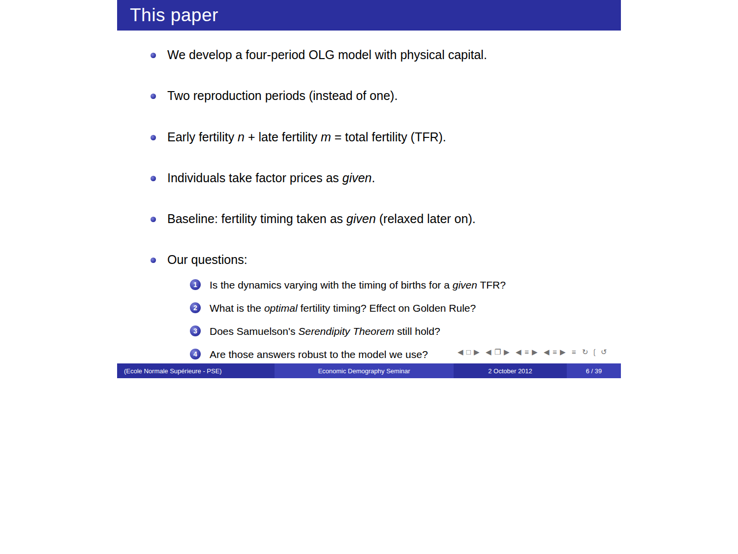This paper
We develop a four-period OLG model with physical capital.
Two reproduction periods (instead of one).
Early fertility n + late fertility m = total fertility (TFR).
Individuals take factor prices as given.
Baseline: fertility timing taken as given (relaxed later on).
Our questions:
Is the dynamics varying with the timing of births for a given TFR?
What is the optimal fertility timing? Effect on Golden Rule?
Does Samuelson's Serendipity Theorem still hold?
Are those answers robust to the model we use?
◀□▶ ◀❐▶ ◀≡▶ ◀≡▶ ≡ ↻❲↺
(Ecole Normale Supérieure - PSE)
Economic Demography Seminar
2 October 2012
6 / 39